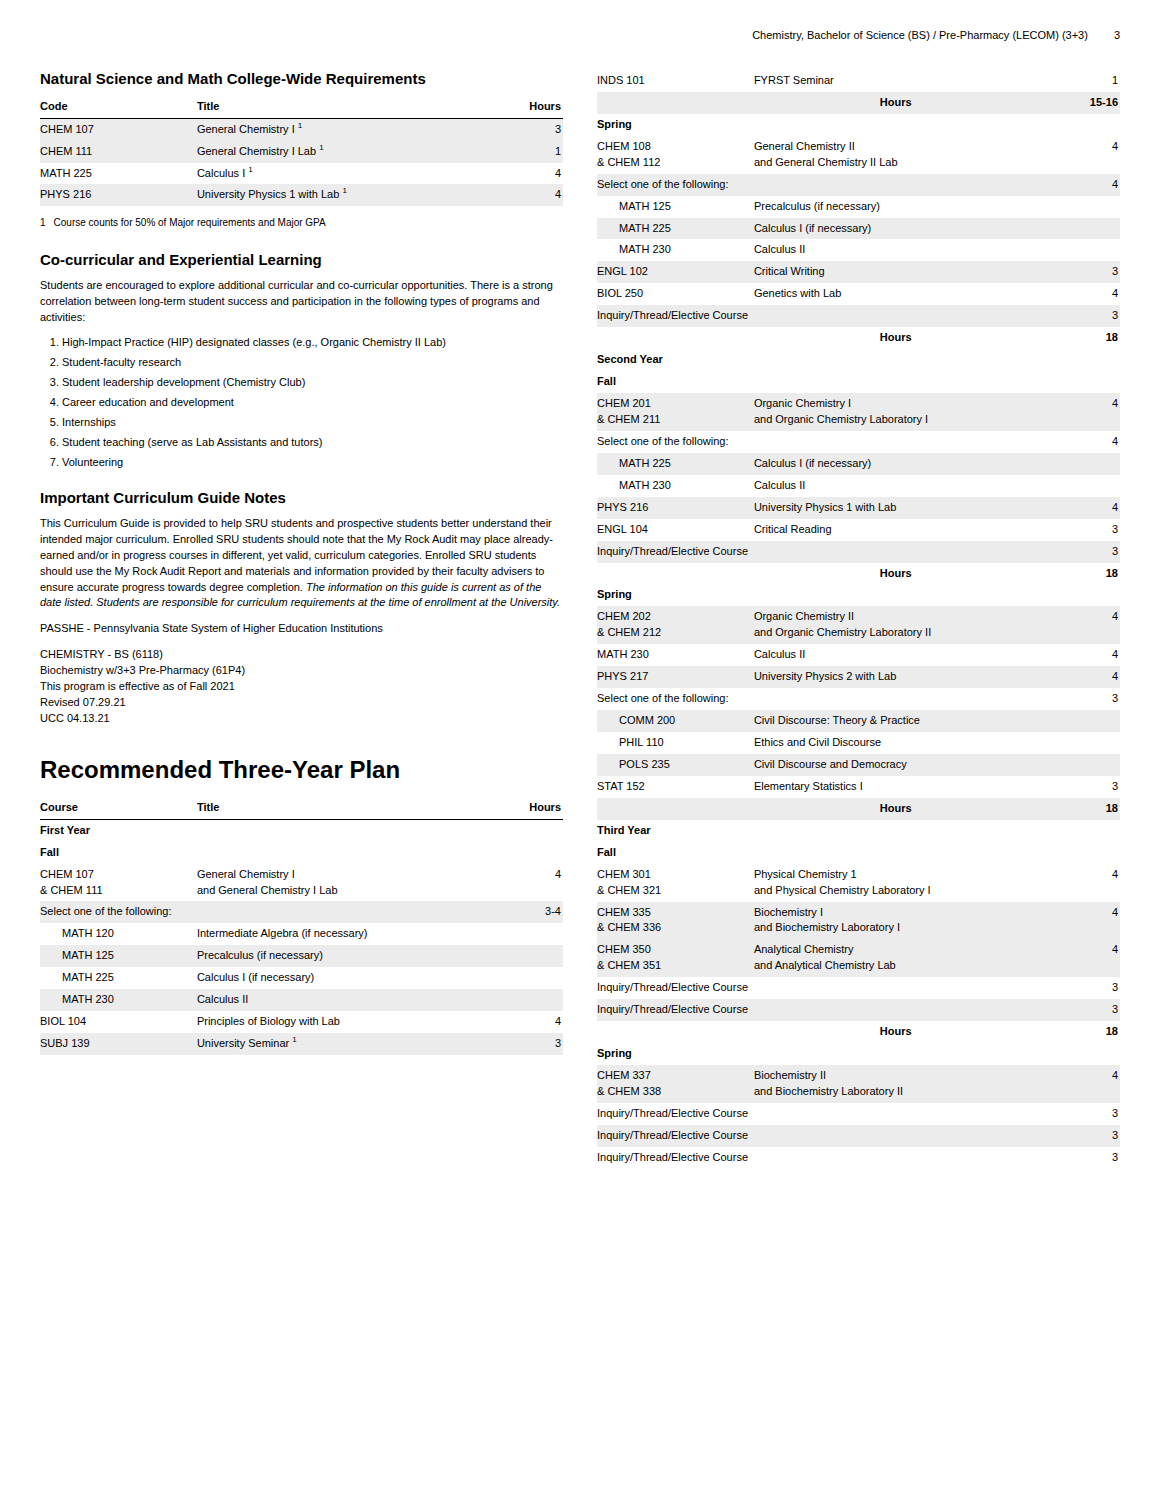Chemistry, Bachelor of Science (BS) / Pre-Pharmacy (LECOM) (3+3)3
Natural Science and Math College-Wide Requirements
| Code | Title | Hours |
| --- | --- | --- |
| CHEM 107 | General Chemistry I 1 | 3 |
| CHEM 111 | General Chemistry I Lab 1 | 1 |
| MATH 225 | Calculus I 1 | 4 |
| PHYS 216 | University Physics 1 with Lab 1 | 4 |
1 Course counts for 50% of Major requirements and Major GPA
Co-curricular and Experiential Learning
Students are encouraged to explore additional curricular and co-curricular opportunities. There is a strong correlation between long-term student success and participation in the following types of programs and activities:
High-Impact Practice (HIP) designated classes (e.g., Organic Chemistry II Lab)
Student-faculty research
Student leadership development (Chemistry Club)
Career education and development
Internships
Student teaching (serve as Lab Assistants and tutors)
Volunteering
Important Curriculum Guide Notes
This Curriculum Guide is provided to help SRU students and prospective students better understand their intended major curriculum. Enrolled SRU students should note that the My Rock Audit may place already-earned and/or in progress courses in different, yet valid, curriculum categories. Enrolled SRU students should use the My Rock Audit Report and materials and information provided by their faculty advisers to ensure accurate progress towards degree completion. The information on this guide is current as of the date listed. Students are responsible for curriculum requirements at the time of enrollment at the University.
PASSHE - Pennsylvania State System of Higher Education Institutions
CHEMISTRY - BS (6118)
Biochemistry w/3+3 Pre-Pharmacy (61P4)
This program is effective as of Fall 2021
Revised 07.29.21
UCC 04.13.21
Recommended Three-Year Plan
| Course | Title | Hours |
| --- | --- | --- |
| First Year |
| Fall |
| CHEM 107 & CHEM 111 | General Chemistry I and General Chemistry I Lab | 4 |
| Select one of the following: | 3-4 |
| MATH 120 | Intermediate Algebra (if necessary) | |
| MATH 125 | Precalculus (if necessary) | |
| MATH 225 | Calculus I (if necessary) | |
| MATH 230 | Calculus II | |
| BIOL 104 | Principles of Biology with Lab | 4 |
| SUBJ 139 | University Seminar 1 | 3 |
| INDS 101 | FYRST Seminar | 1 |
| | Hours | 15-16 |
| Spring |
| CHEM 108 & CHEM 112 | General Chemistry II and General Chemistry II Lab | 4 |
| Select one of the following: | 4 |
| MATH 125 | Precalculus (if necessary) | |
| MATH 225 | Calculus I (if necessary) | |
| MATH 230 | Calculus II | |
| ENGL 102 | Critical Writing | 3 |
| BIOL 250 | Genetics with Lab | 4 |
| Inquiry/Thread/Elective Course | 3 |
| | Hours | 18 |
| Second Year |
| Fall |
| CHEM 201 & CHEM 211 | Organic Chemistry I and Organic Chemistry Laboratory I | 4 |
| Select one of the following: | 4 |
| MATH 225 | Calculus I (if necessary) | |
| MATH 230 | Calculus II | |
| PHYS 216 | University Physics 1 with Lab | 4 |
| ENGL 104 | Critical Reading | 3 |
| Inquiry/Thread/Elective Course | 3 |
| | Hours | 18 |
| Spring |
| CHEM 202 & CHEM 212 | Organic Chemistry II and Organic Chemistry Laboratory II | 4 |
| MATH 230 | Calculus II | 4 |
| PHYS 217 | University Physics 2 with Lab | 4 |
| Select one of the following: | 3 |
| COMM 200 | Civil Discourse: Theory & Practice | |
| PHIL 110 | Ethics and Civil Discourse | |
| POLS 235 | Civil Discourse and Democracy | |
| STAT 152 | Elementary Statistics I | 3 |
| | Hours | 18 |
| Third Year |
| Fall |
| CHEM 301 & CHEM 321 | Physical Chemistry 1 and Physical Chemistry Laboratory I | 4 |
| CHEM 335 & CHEM 336 | Biochemistry I and Biochemistry Laboratory I | 4 |
| CHEM 350 & CHEM 351 | Analytical Chemistry and Analytical Chemistry Lab | 4 |
| Inquiry/Thread/Elective Course | 3 |
| Inquiry/Thread/Elective Course | 3 |
| | Hours | 18 |
| Spring |
| CHEM 337 & CHEM 338 | Biochemistry II and Biochemistry Laboratory II | 4 |
| Inquiry/Thread/Elective Course | 3 |
| Inquiry/Thread/Elective Course | 3 |
| Inquiry/Thread/Elective Course | 3 |